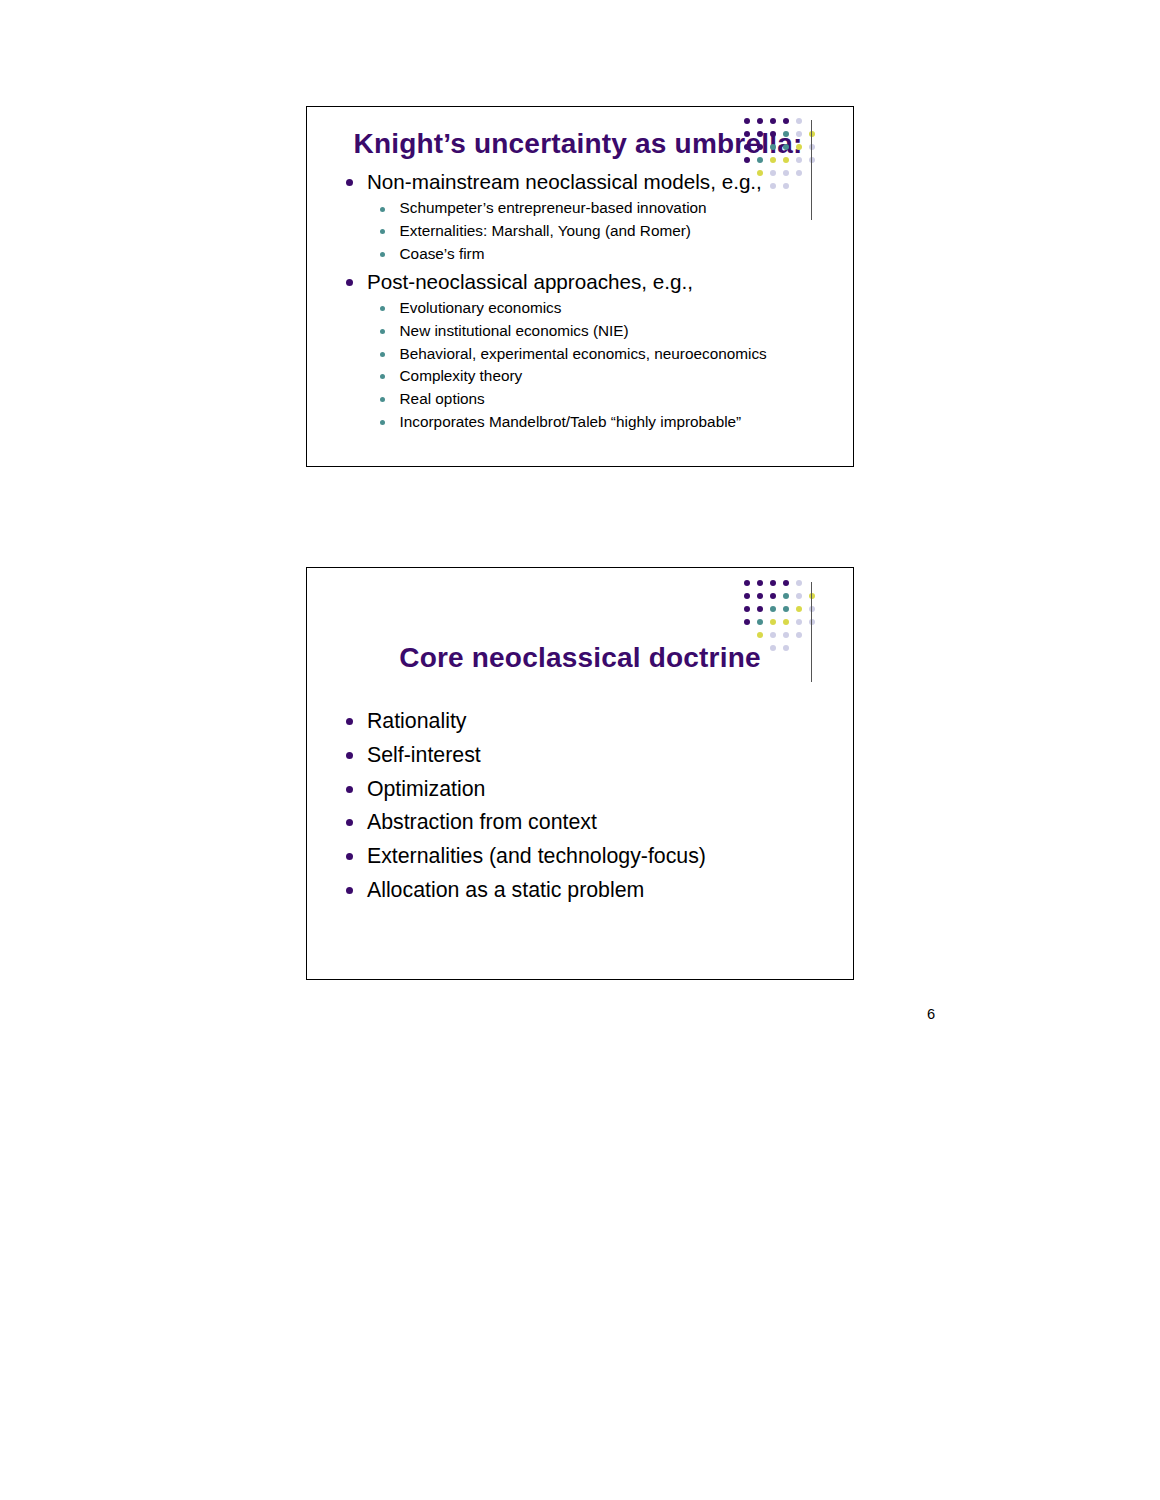Knight’s uncertainty as umbrella:
Non-mainstream neoclassical models, e.g.,
Schumpeter’s entrepreneur-based innovation
Externalities: Marshall, Young (and Romer)
Coase’s firm
Post-neoclassical approaches, e.g.,
Evolutionary economics
New institutional economics (NIE)
Behavioral, experimental economics, neuroeconomics
Complexity theory
Real options
Incorporates Mandelbrot/Taleb “highly improbable”
Core neoclassical doctrine
Rationality
Self-interest
Optimization
Abstraction from context
Externalities (and technology-focus)
Allocation as a static problem
6